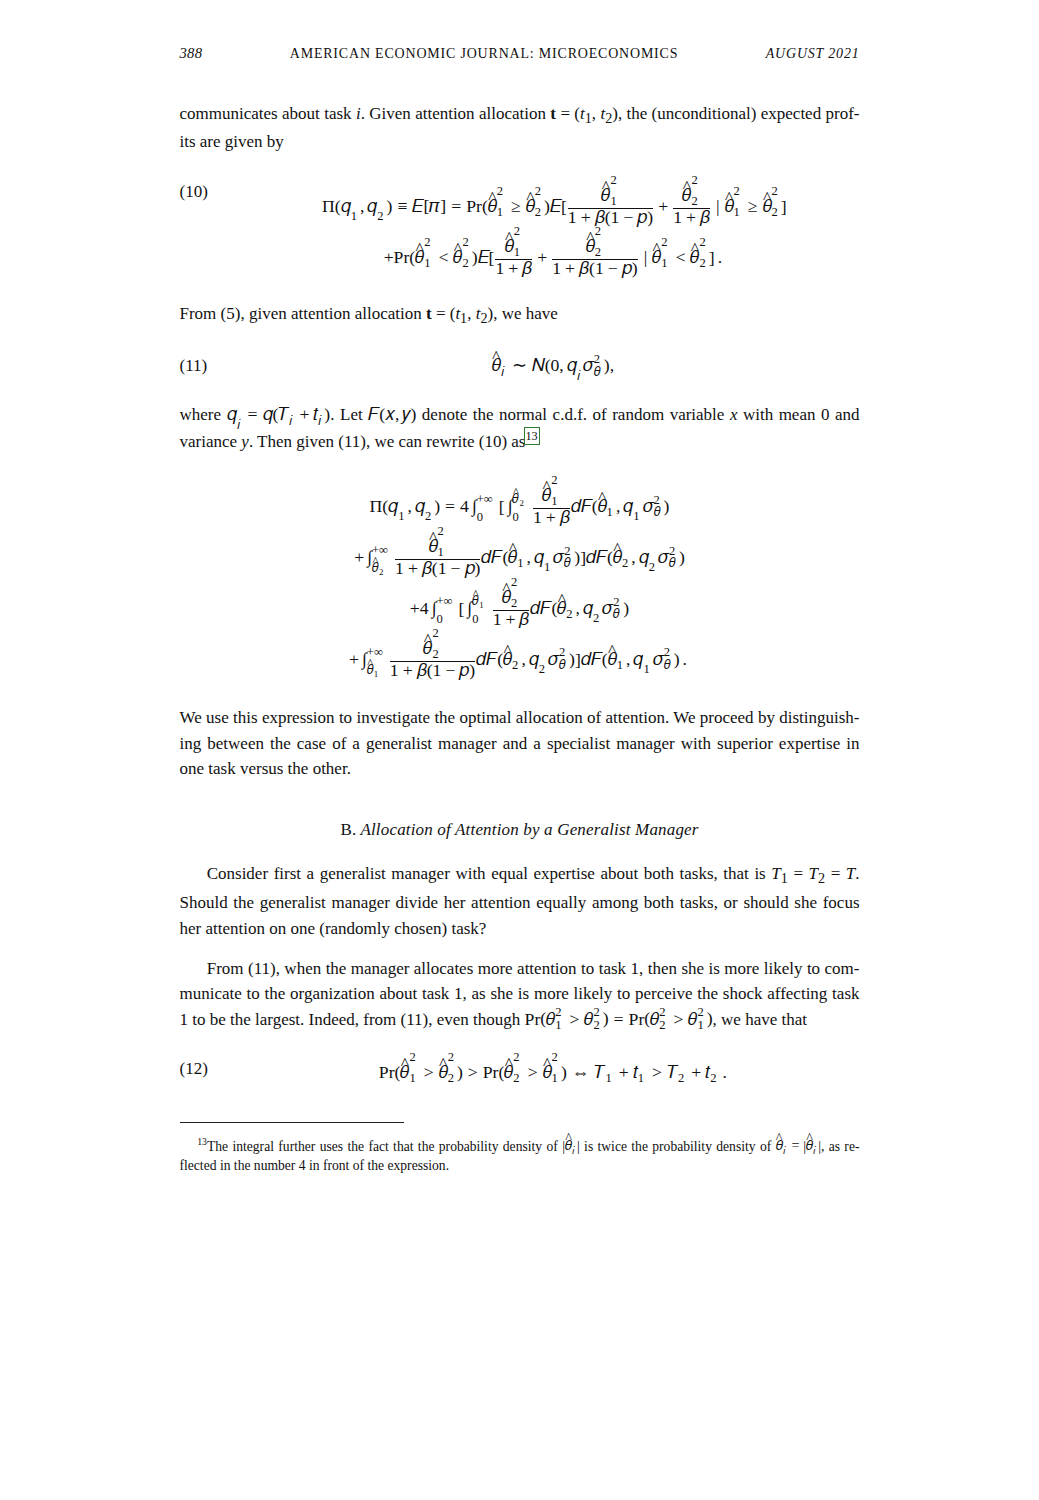388 American Economic Journal: Microeconomics August 2021
communicates about task i. Given attention allocation t = (t1, t2), the (unconditional) expected profits are given by
(10)
Π (q1,q2) ≡ E[π] = Pr ( θ^12 ≥ θ^22 ) E [ θ^12 1+β(1−p) + θ^22 1+β | θ^12 ≥ θ^22 ] + Pr ( θ^12 < θ^22 ) E [ θ^12 1+β + θ^22 1+β(1−p) | θ^12 < θ^22 ] .
From (5), given attention allocation t = (t1, t2), we have
(11)
θ^i ∼ N (0,qiσθ2) ,
where qi=q(Ti+ti). Let F(x,y) denote the normal c.d.f. of random variable x with mean 0 and variance y. Then given (11), we can rewrite (10) as13
Π (q1,q2) = 4 ∫0+∞ [ ∫0θ^2 θ^12 1+β dF (θ^1,q1σθ2) + ∫θ^2+∞ θ^12 1+β(1−p) dF (θ^1,q1σθ2) ] dF (θ^2,q2σθ2) + 4 ∫0+∞ [ ∫0θ^1 θ^22 1+β dF (θ^2,q2σθ2) + ∫θ^1+∞ θ^22 1+β(1−p) dF (θ^2,q2σθ2) ] dF (θ^1,q1σθ2) .
We use this expression to investigate the optimal allocation of attention. We proceed by distinguishing between the case of a generalist manager and a specialist manager with superior expertise in one task versus the other.
B. Allocation of Attention by a Generalist Manager
Consider first a generalist manager with equal expertise about both tasks, that is T1 = T2 = T. Should the generalist manager divide her attention equally among both tasks, or should she focus her attention on one (randomly chosen) task?
From (11), when the manager allocates more attention to task 1, then she is more likely to communicate to the organization about task 1, as she is more likely to perceive the shock affecting task 1 to be the largest. Indeed, from (11), even though Pr(θ12>θ22)=Pr(θ22>θ12), we have that
(12)
Pr ( θ^12 > θ^22 ) > Pr ( θ^22 > θ^12 ) ⇔ T1+t1 > T2+t2 .
13The integral further uses the fact that the probability density of |θ^i| is twice the probability density of θ^i=|θ^i|, as reflected in the number 4 in front of the expression.